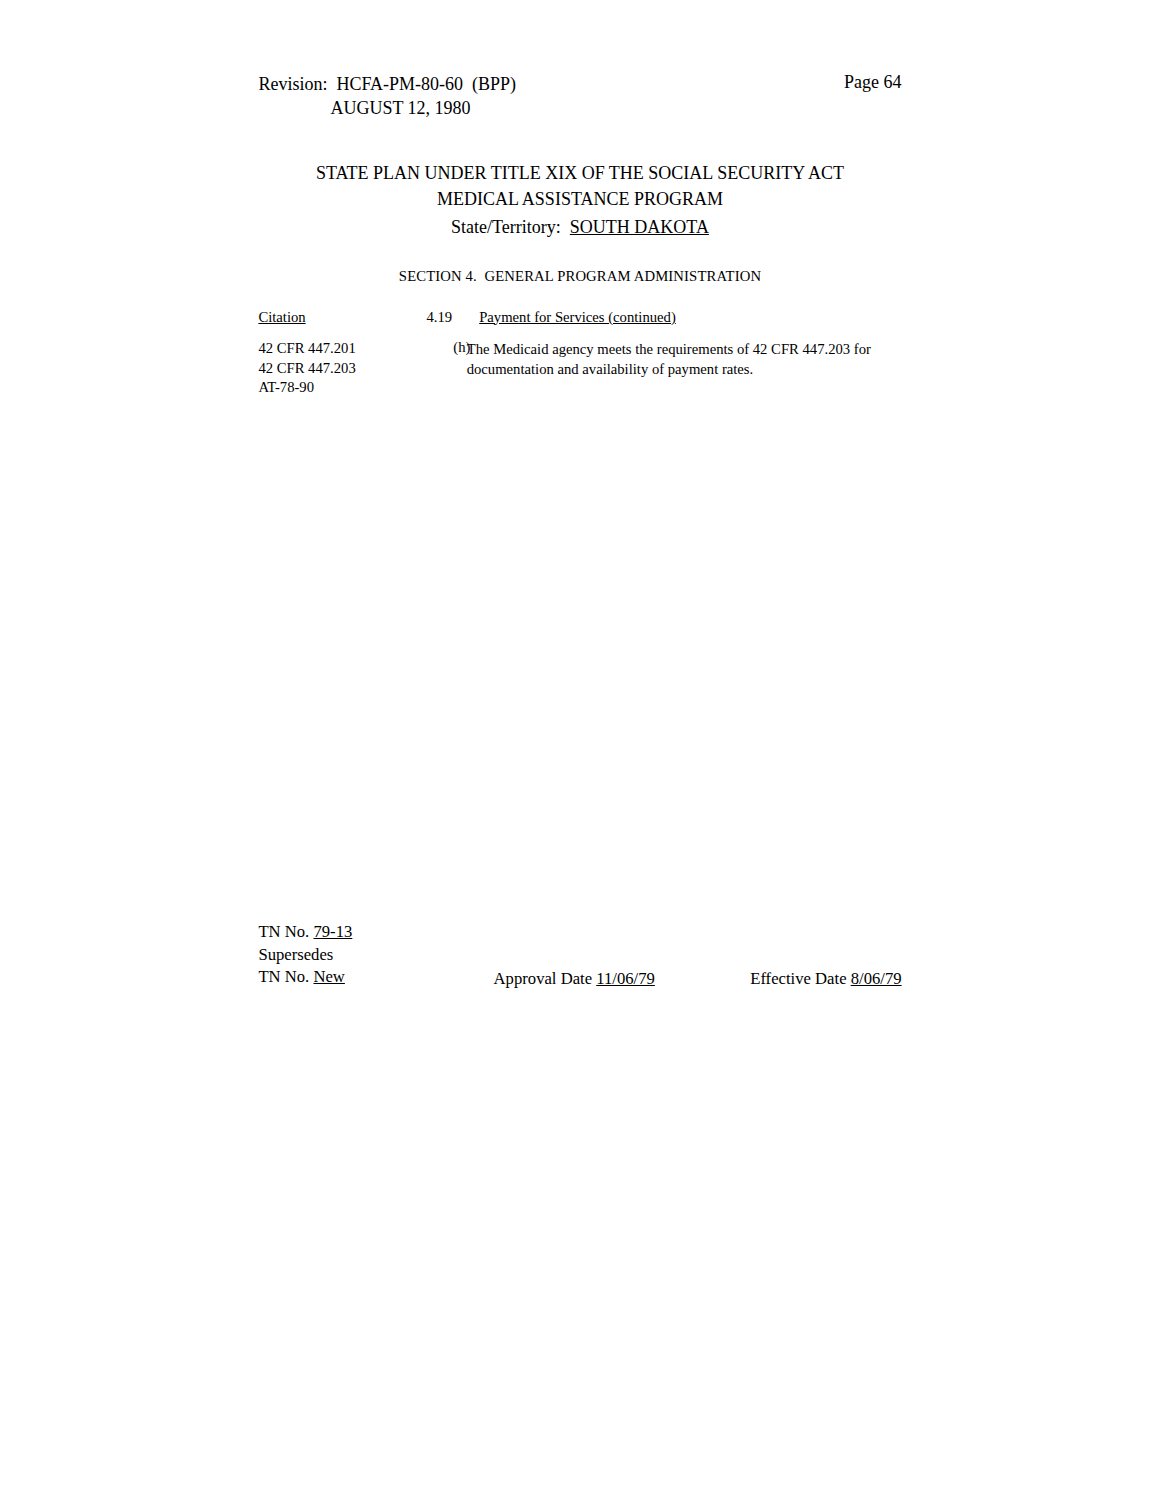Revision: HCFA-PM-80-60 (BPP)
AUGUST 12, 1980
Page 64
STATE PLAN UNDER TITLE XIX OF THE SOCIAL SECURITY ACT
MEDICAL ASSISTANCE PROGRAM
State/Territory: SOUTH DAKOTA
SECTION 4. GENERAL PROGRAM ADMINISTRATION
Citation
4.19
Payment for Services (continued)
42 CFR 447.201
42 CFR 447.203
AT-78-90
(h)
The Medicaid agency meets the requirements of 42 CFR 447.203 for documentation and availability of payment rates.
TN No. 79-13
Supersedes
TN No. New
Approval Date 11/06/79
Effective Date 8/06/79